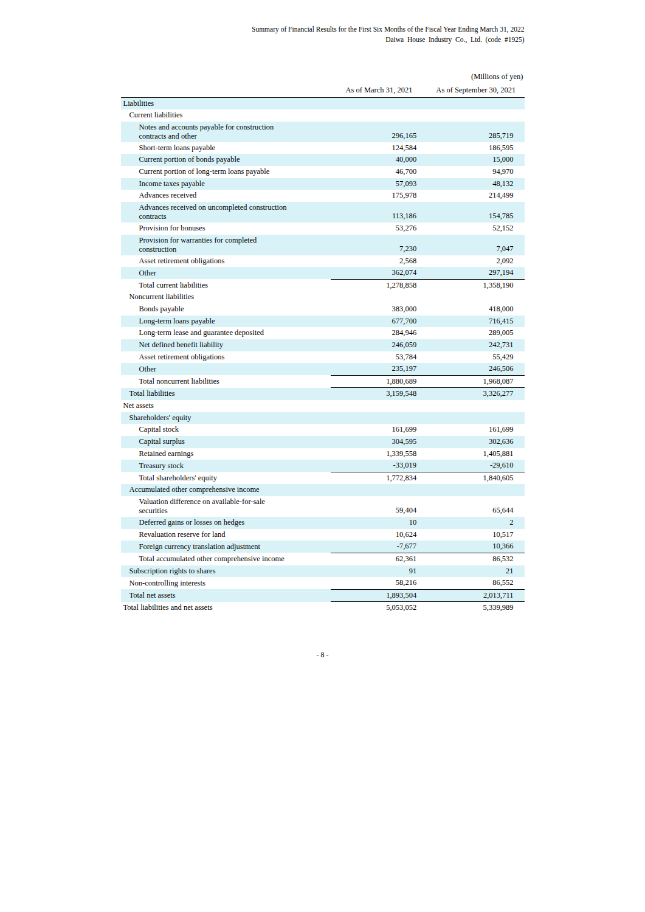Summary of Financial Results for the First Six Months of the Fiscal Year Ending March 31, 2022
Daiwa House Industry Co., Ltd. (code #1925)
(Millions of yen)
| | As of March 31, 2021 | As of September 30, 2021 |
| --- | --- | --- |
| Liabilities | | |
| Current liabilities | | |
| Notes and accounts payable for construction contracts and other | 296,165 | 285,719 |
| Short-term loans payable | 124,584 | 186,595 |
| Current portion of bonds payable | 40,000 | 15,000 |
| Current portion of long-term loans payable | 46,700 | 94,970 |
| Income taxes payable | 57,093 | 48,132 |
| Advances received | 175,978 | 214,499 |
| Advances received on uncompleted construction contracts | 113,186 | 154,785 |
| Provision for bonuses | 53,276 | 52,152 |
| Provision for warranties for completed construction | 7,230 | 7,047 |
| Asset retirement obligations | 2,568 | 2,092 |
| Other | 362,074 | 297,194 |
| Total current liabilities | 1,278,858 | 1,358,190 |
| Noncurrent liabilities | | |
| Bonds payable | 383,000 | 418,000 |
| Long-term loans payable | 677,700 | 716,415 |
| Long-term lease and guarantee deposited | 284,946 | 289,005 |
| Net defined benefit liability | 246,059 | 242,731 |
| Asset retirement obligations | 53,784 | 55,429 |
| Other | 235,197 | 246,506 |
| Total noncurrent liabilities | 1,880,689 | 1,968,087 |
| Total liabilities | 3,159,548 | 3,326,277 |
| Net assets | | |
| Shareholders' equity | | |
| Capital stock | 161,699 | 161,699 |
| Capital surplus | 304,595 | 302,636 |
| Retained earnings | 1,339,558 | 1,405,881 |
| Treasury stock | -33,019 | -29,610 |
| Total shareholders' equity | 1,772,834 | 1,840,605 |
| Accumulated other comprehensive income | | |
| Valuation difference on available-for-sale securities | 59,404 | 65,644 |
| Deferred gains or losses on hedges | 10 | 2 |
| Revaluation reserve for land | 10,624 | 10,517 |
| Foreign currency translation adjustment | -7,677 | 10,366 |
| Total accumulated other comprehensive income | 62,361 | 86,532 |
| Subscription rights to shares | 91 | 21 |
| Non-controlling interests | 58,216 | 86,552 |
| Total net assets | 1,893,504 | 2,013,711 |
| Total liabilities and net assets | 5,053,052 | 5,339,989 |
- 8 -